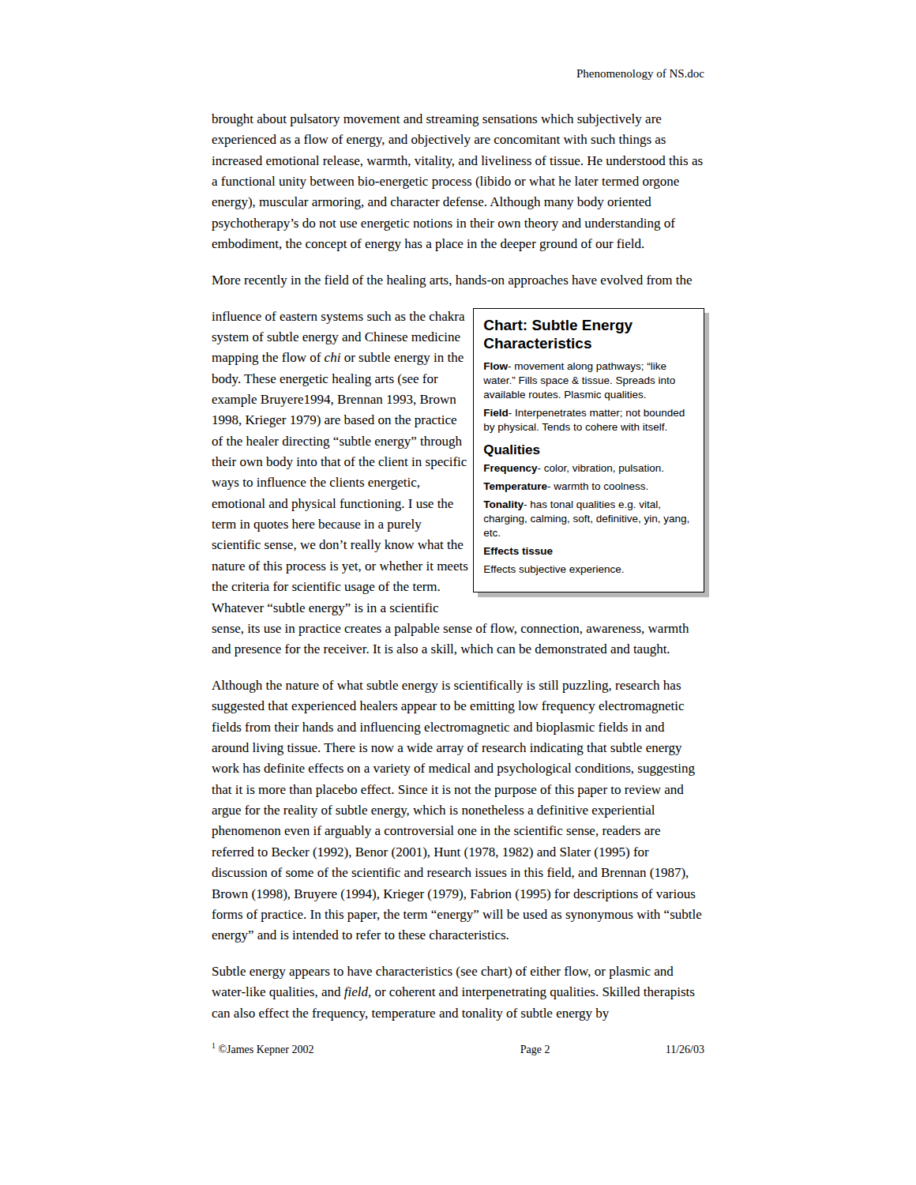Phenomenology of NS.doc
brought about pulsatory movement and streaming sensations which subjectively are experienced as a flow of energy, and objectively are concomitant with such things as increased emotional release, warmth, vitality, and liveliness of tissue. He understood this as a functional unity between bio-energetic process (libido or what he later termed orgone energy), muscular armoring, and character defense. Although many body oriented psychotherapy’s do not use energetic notions in their own theory and understanding of embodiment, the concept of energy has a place in the deeper ground of our field.
More recently in the field of the healing arts, hands-on approaches have evolved from the
Chart: Subtle Energy Characteristics
Flow- movement along pathways; “like water.” Fills space & tissue. Spreads into available routes. Plasmic qualities.
Field- Interpenetrates matter; not bounded by physical. Tends to cohere with itself.
Qualities
Frequency- color, vibration, pulsation.
Temperature- warmth to coolness.
Tonality- has tonal qualities e.g. vital, charging, calming, soft, definitive, yin, yang, etc.
Effects tissue
Effects subjective experience.
influence of eastern systems such as the chakra system of subtle energy and Chinese medicine mapping the flow of chi or subtle energy in the body. These energetic healing arts (see for example Bruyere1994, Brennan 1993, Brown 1998, Krieger 1979) are based on the practice of the healer directing “subtle energy” through their own body into that of the client in specific ways to influence the clients energetic, emotional and physical functioning. I use the term in quotes here because in a purely scientific sense, we don’t really know what the nature of this process is yet, or whether it meets the criteria for scientific usage of the term. Whatever “subtle energy” is in a scientific sense, its use in practice creates a palpable sense of flow, connection, awareness, warmth and presence for the receiver. It is also a skill, which can be demonstrated and taught.
Although the nature of what subtle energy is scientifically is still puzzling, research has suggested that experienced healers appear to be emitting low frequency electromagnetic fields from their hands and influencing electromagnetic and bioplasmic fields in and around living tissue. There is now a wide array of research indicating that subtle energy work has definite effects on a variety of medical and psychological conditions, suggesting that it is more than placebo effect. Since it is not the purpose of this paper to review and argue for the reality of subtle energy, which is nonetheless a definitive experiential phenomenon even if arguably a controversial one in the scientific sense, readers are referred to Becker (1992), Benor (2001), Hunt (1978, 1982) and Slater (1995) for discussion of some of the scientific and research issues in this field, and Brennan (1987), Brown (1998), Bruyere (1994), Krieger (1979), Fabrion (1995) for descriptions of various forms of practice. In this paper, the term “energy” will be used as synonymous with “subtle energy” and is intended to refer to these characteristics.
Subtle energy appears to have characteristics (see chart) of either flow, or plasmic and water-like qualities, and field, or coherent and interpenetrating qualities. Skilled therapists can also effect the frequency, temperature and tonality of subtle energy by
1 ©James Kepner 2002
Page 2
11/26/03